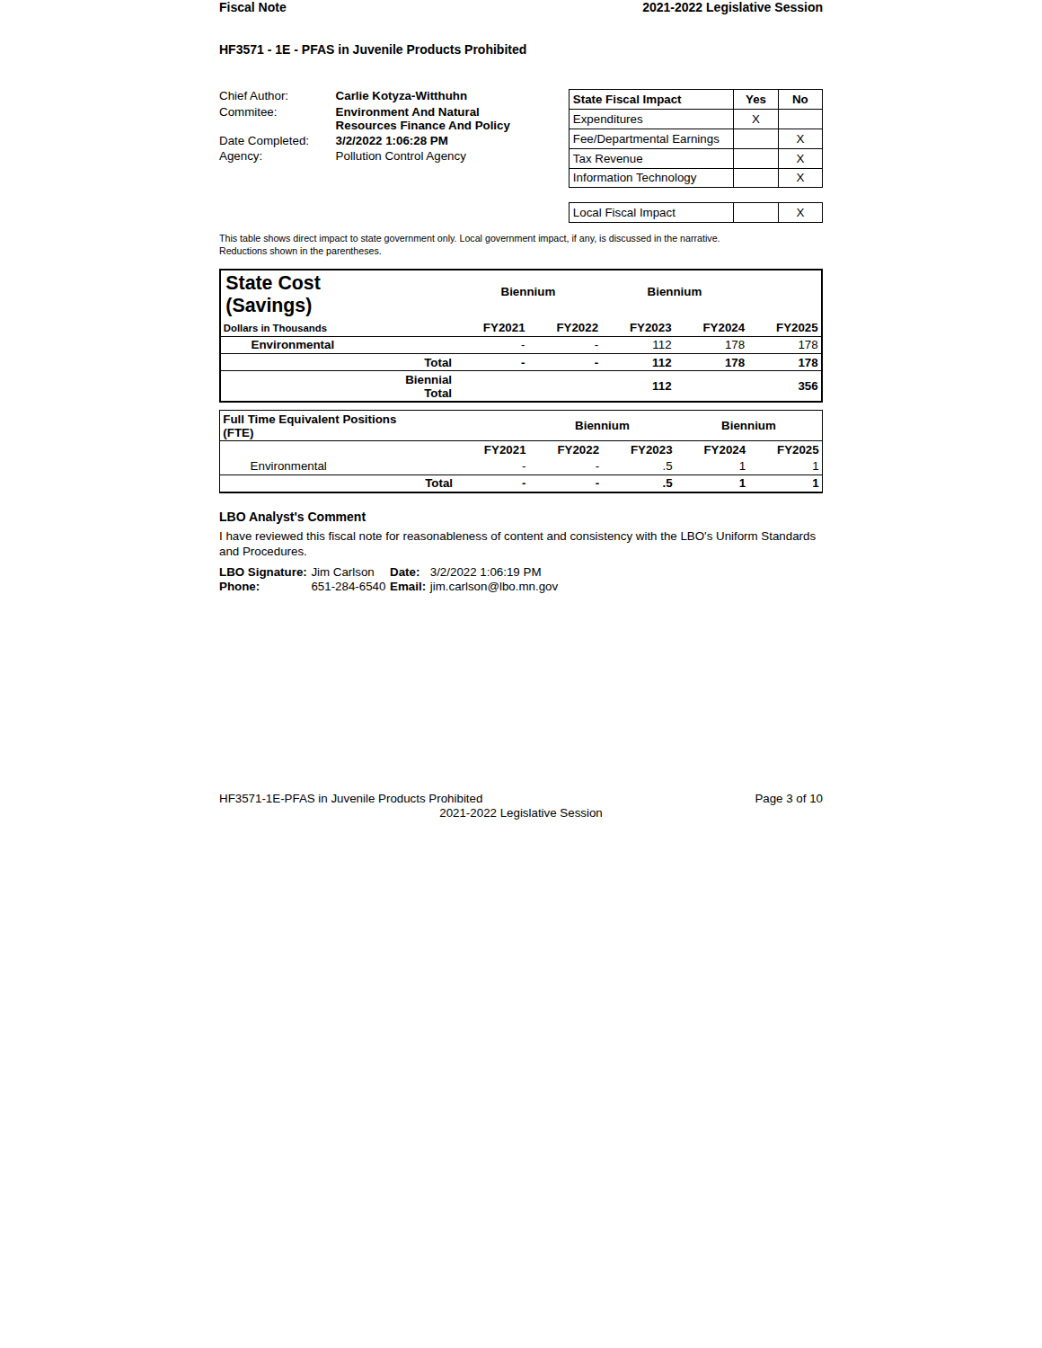Fiscal Note
2021-2022 Legislative Session
HF3571 - 1E - PFAS in Juvenile Products Prohibited
| Chief Author: | Carlie Kotyza-Witthuhn |
| Commitee: | Environment And Natural Resources Finance And Policy |
| Date Completed: | 3/2/2022 1:06:28 PM |
| Agency: | Pollution Control Agency |
| State Fiscal Impact | Yes | No |
| --- | --- | --- |
| Expenditures | X | |
| Fee/Departmental Earnings | | X |
| Tax Revenue | | X |
| Information Technology | | X |
| Local Fiscal Impact | | X |
This table shows direct impact to state government only. Local government impact, if any, is discussed in the narrative.
Reductions shown in the parentheses.
| State Cost (Savings) | | Biennium | Biennium |
| Dollars in Thousands | | FY2021 | FY2022 | FY2023 | FY2024 | FY2025 |
| Environmental | | - | - | 112 | 178 | 178 |
| | Total | - | - | 112 | 178 | 178 |
| | Biennial Total | | | 112 | | 356 |
| Full Time Equivalent Positions (FTE) | | | | Biennium | Biennium |
| | | | FY2021 | FY2022 | FY2023 | FY2024 | FY2025 |
| Environmental | | | - | - | .5 | 1 | 1 |
| | | Total | - | - | .5 | 1 | 1 |
LBO Analyst's Comment
I have reviewed this fiscal note for reasonableness of content and consistency with the LBO's Uniform Standards and Procedures.
| LBO Signature: | Jim Carlson | Date: | 3/2/2022 1:06:19 PM |
| Phone: | 651-284-6540 | Email: | jim.carlson@lbo.mn.gov |
HF3571-1E-PFAS in Juvenile Products Prohibited
Page 3 of 10
2021-2022 Legislative Session